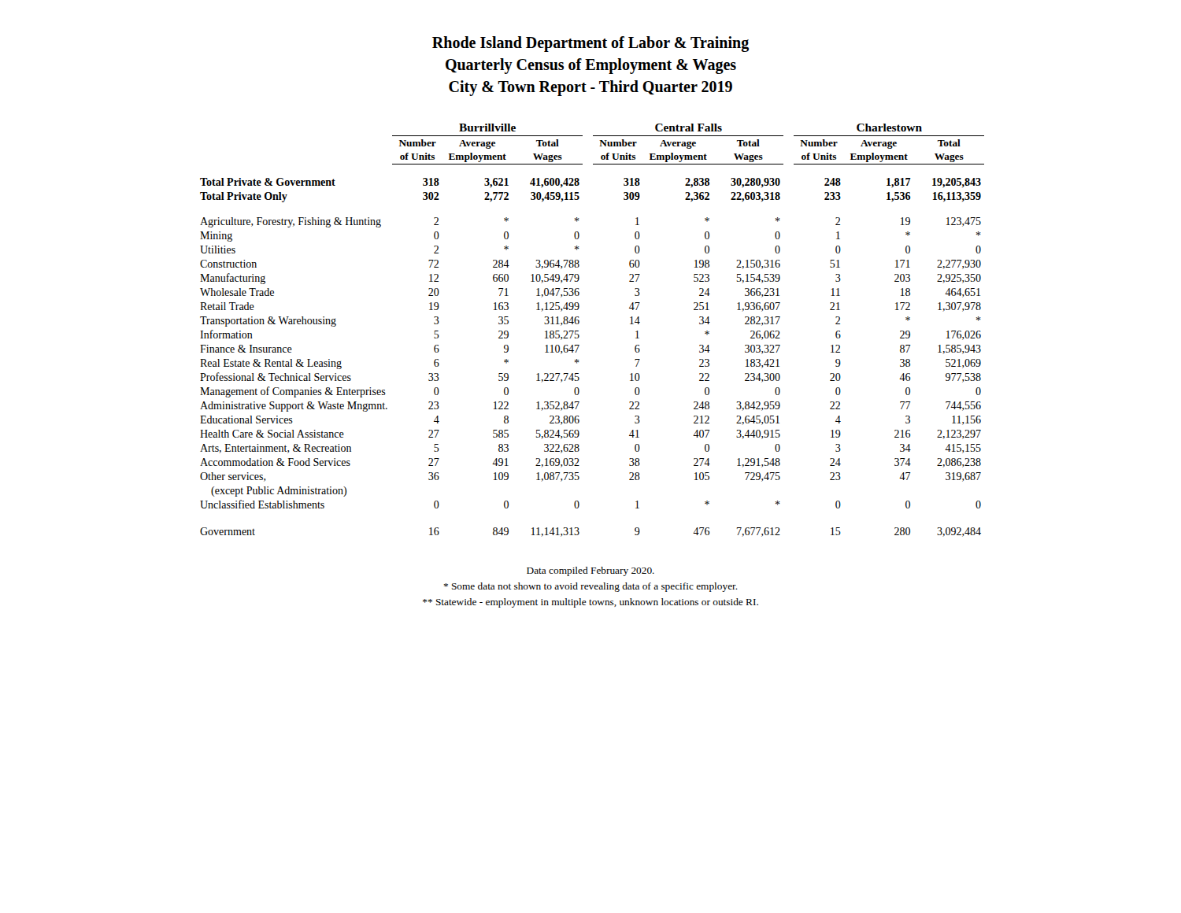Rhode Island Department of Labor & Training
Quarterly Census of Employment & Wages
City & Town Report - Third Quarter 2019
| | Burrillville | | Central Falls | | Charlestown |
| | Number | Average | Total | | Number | Average | Total | | Number | Average | Total |
| | of Units | Employment | Wages | | of Units | Employment | Wages | | of Units | Employment | Wages |
| Total Private & Government | 318 | 3,621 | 41,600,428 | | 318 | 2,838 | 30,280,930 | | 248 | 1,817 | 19,205,843 |
| Total Private Only | 302 | 2,772 | 30,459,115 | | 309 | 2,362 | 22,603,318 | | 233 | 1,536 | 16,113,359 |
| Agriculture, Forestry, Fishing & Hunting | 2 | * | * | | 1 | * | * | | 2 | 19 | 123,475 |
| Mining | 0 | 0 | 0 | | 0 | 0 | 0 | | 1 | * | * |
| Utilities | 2 | * | * | | 0 | 0 | 0 | | 0 | 0 | 0 |
| Construction | 72 | 284 | 3,964,788 | | 60 | 198 | 2,150,316 | | 51 | 171 | 2,277,930 |
| Manufacturing | 12 | 660 | 10,549,479 | | 27 | 523 | 5,154,539 | | 3 | 203 | 2,925,350 |
| Wholesale Trade | 20 | 71 | 1,047,536 | | 3 | 24 | 366,231 | | 11 | 18 | 464,651 |
| Retail Trade | 19 | 163 | 1,125,499 | | 47 | 251 | 1,936,607 | | 21 | 172 | 1,307,978 |
| Transportation & Warehousing | 3 | 35 | 311,846 | | 14 | 34 | 282,317 | | 2 | * | * |
| Information | 5 | 29 | 185,275 | | 1 | * | 26,062 | | 6 | 29 | 176,026 |
| Finance & Insurance | 6 | 9 | 110,647 | | 6 | 34 | 303,327 | | 12 | 87 | 1,585,943 |
| Real Estate & Rental & Leasing | 6 | * | * | | 7 | 23 | 183,421 | | 9 | 38 | 521,069 |
| Professional & Technical Services | 33 | 59 | 1,227,745 | | 10 | 22 | 234,300 | | 20 | 46 | 977,538 |
| Management of Companies & Enterprises | 0 | 0 | 0 | | 0 | 0 | 0 | | 0 | 0 | 0 |
| Administrative Support & Waste Mngmnt. | 23 | 122 | 1,352,847 | | 22 | 248 | 3,842,959 | | 22 | 77 | 744,556 |
| Educational Services | 4 | 8 | 23,806 | | 3 | 212 | 2,645,051 | | 4 | 3 | 11,156 |
| Health Care & Social Assistance | 27 | 585 | 5,824,569 | | 41 | 407 | 3,440,915 | | 19 | 216 | 2,123,297 |
| Arts, Entertainment, & Recreation | 5 | 83 | 322,628 | | 0 | 0 | 0 | | 3 | 34 | 415,155 |
| Accommodation & Food Services | 27 | 491 | 2,169,032 | | 38 | 274 | 1,291,548 | | 24 | 374 | 2,086,238 |
| Other services, | 36 | 109 | 1,087,735 | | 28 | 105 | 729,475 | | 23 | 47 | 319,687 |
| (except Public Administration) | |
| Unclassified Establishments | 0 | 0 | 0 | | 1 | * | * | | 0 | 0 | 0 |
| Government | 16 | 849 | 11,141,313 | | 9 | 476 | 7,677,612 | | 15 | 280 | 3,092,484 |
Data compiled February 2020.
* Some data not shown to avoid revealing data of a specific employer.
** Statewide - employment in multiple towns, unknown locations or outside RI.